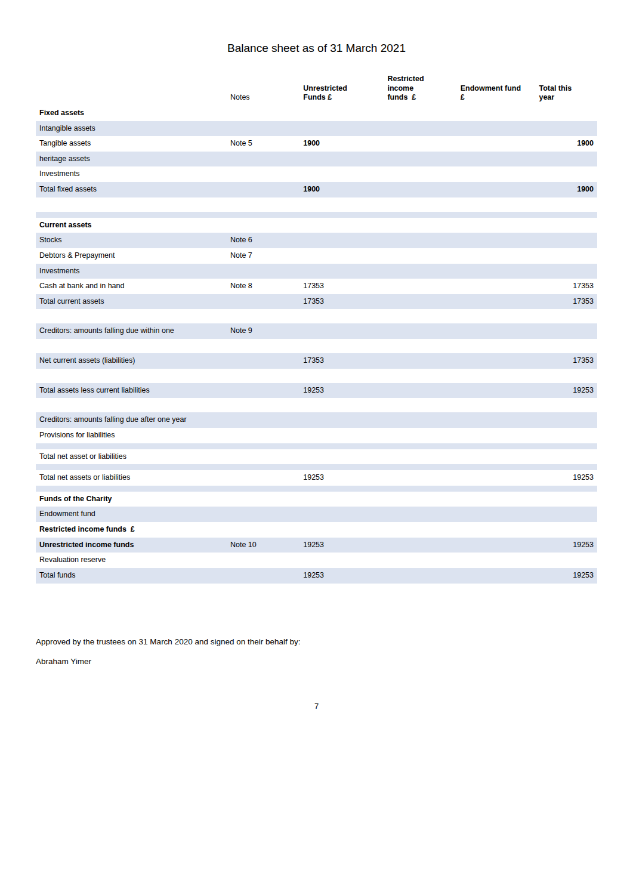Balance sheet as of 31 March 2021
| | Notes | Unrestricted Funds £ | Restricted income funds £ | Endowment fund £ | Total this year |
| --- | --- | --- | --- | --- | --- |
| Fixed assets | | | | | |
| Intangible assets | | | | | |
| Tangible assets | Note 5 | 1900 | | | 1900 |
| heritage assets | | | | | |
| Investments | | | | | |
| Total fixed assets | | 1900 | | | 1900 |
| Current assets | | | | | |
| Stocks | Note 6 | | | | |
| Debtors & Prepayment | Note 7 | | | | |
| Investments | | | | | |
| Cash at bank and in hand | Note 8 | 17353 | | | 17353 |
| Total current assets | | 17353 | | | 17353 |
| Creditors: amounts falling due within one | Note 9 | | | | |
| Net current assets (liabilities) | | 17353 | | | 17353 |
| Total assets less current liabilities | | 19253 | | | 19253 |
| Creditors: amounts falling due after one year | | | | | |
| Provisions for liabilities | | | | | |
| Total net asset or liabilities | | | | | |
| Total net assets or liabilities | | 19253 | | | 19253 |
| Funds of the Charity | | | | | |
| Endowment fund | | | | | |
| Restricted income funds £ | | | | | |
| Unrestricted income funds | Note 10 | 19253 | | | 19253 |
| Revaluation reserve | | | | | |
| Total funds | | 19253 | | | 19253 |
Approved by the trustees on 31 March 2020 and signed on their behalf by:
Abraham Yimer
7